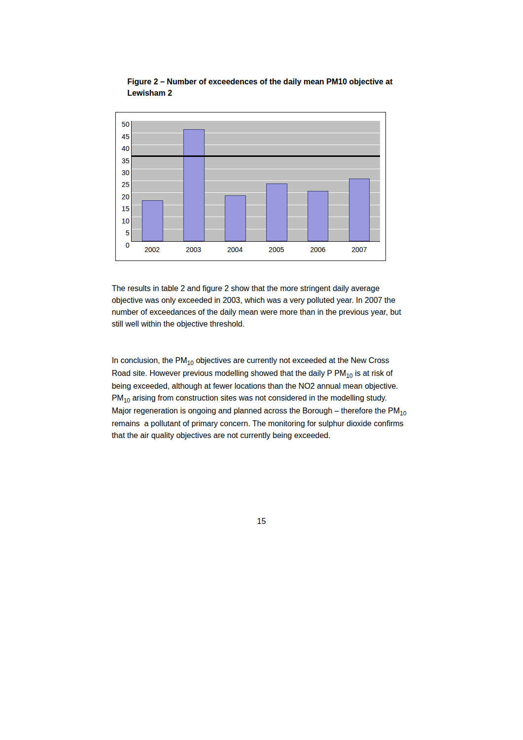Figure 2 – Number of exceedences of the daily mean PM10 objective at Lewisham 2
50 45 40 35 30 25 20 15 10 5 0
2002 2003 2004 2005 2006 2007
The results in table 2 and figure 2 show that the more stringent daily average objective was only exceeded in 2003, which was a very polluted year. In 2007 the number of exceedances of the daily mean were more than in the previous year, but still well within the objective threshold.
In conclusion, the PM10 objectives are currently not exceeded at the New Cross Road site. However previous modelling showed that the daily P PM10 is at risk of being exceeded, although at fewer locations than the NO2 annual mean objective. PM10 arising from construction sites was not considered in the modelling study. Major regeneration is ongoing and planned across the Borough – therefore the PM10 remains a pollutant of primary concern. The monitoring for sulphur dioxide confirms that the air quality objectives are not currently being exceeded.
15